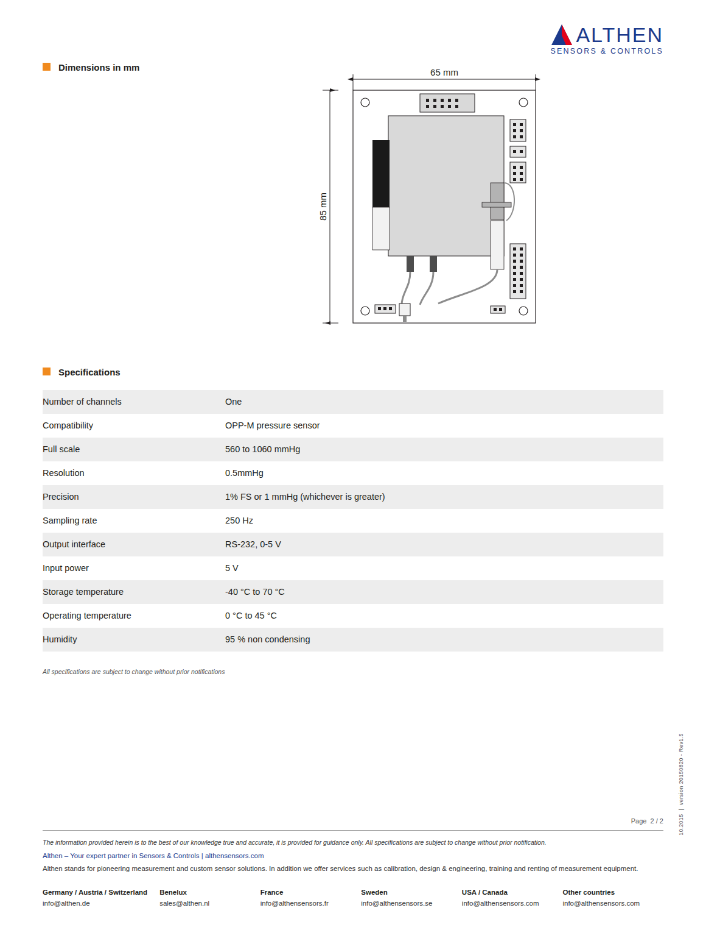ALTHEN
SENSORS & CONTROLS
Dimensions in mm
65 mm 85 mm
Specifications
| Number of channels | One |
| Compatibility | OPP-M pressure sensor |
| Full scale | 560 to 1060 mmHg |
| Resolution | 0.5mmHg |
| Precision | 1% FS or 1 mmHg (whichever is greater) |
| Sampling rate | 250 Hz |
| Output interface | RS-232, 0-5 V |
| Input power | 5 V |
| Storage temperature | -40 °C to 70 °C |
| Operating temperature | 0 °C to 45 °C |
| Humidity | 95 % non condensing |
All specifications are subject to change without prior notifications
Page 2 / 2
10.2015 | version 20150820 - Rev1.5
The information provided herein is to the best of our knowledge true and accurate, it is provided for guidance only. All specifications are subject to change without prior notification.
Althen – Your expert partner in Sensors & Controls | althensensors.com
Althen stands for pioneering measurement and custom sensor solutions. In addition we offer services such as calibration, design & engineering, training and renting of measurement equipment.
Germany / Austria / Switzerland
info@althen.de
Benelux
sales@althen.nl
France
info@althensensors.fr
Sweden
info@althensensors.se
USA / Canada
info@althensensors.com
Other countries
info@althensensors.com